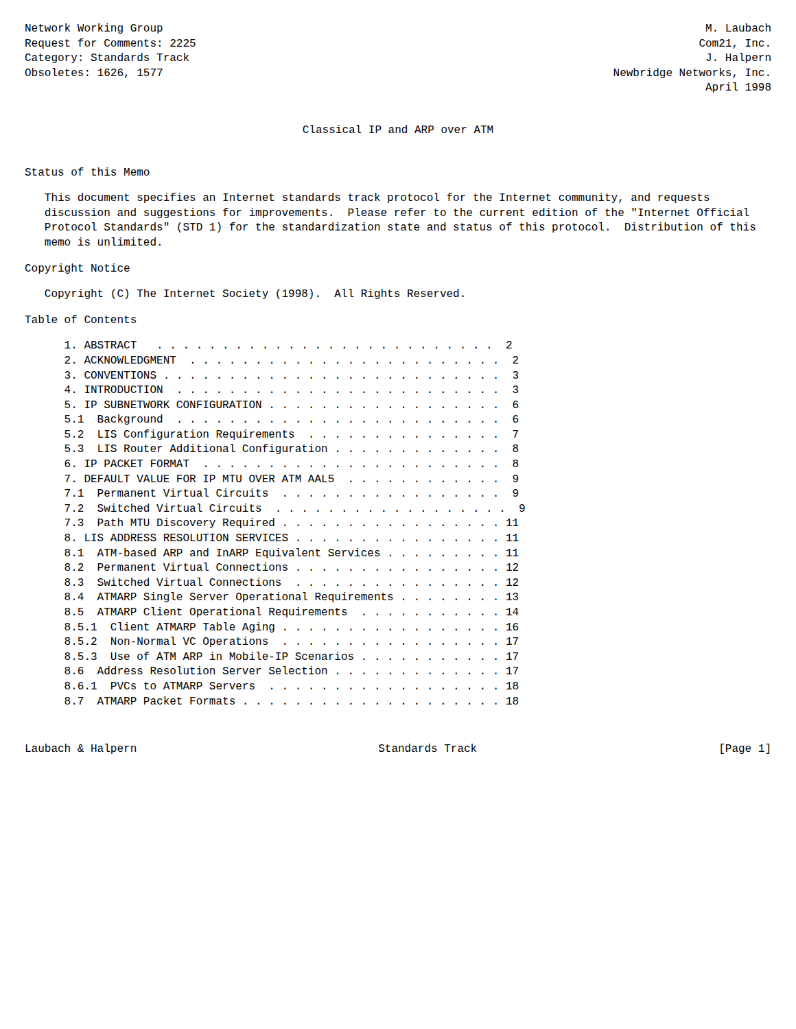Network Working Group M. Laubach
Request for Comments: 2225 Com21, Inc.
Category: Standards Track J. Halpern
Obsoletes: 1626, 1577 Newbridge Networks, Inc.
April 1998
Classical IP and ARP over ATM
Status of this Memo
This document specifies an Internet standards track protocol for the Internet community, and requests discussion and suggestions for improvements. Please refer to the current edition of the "Internet Official Protocol Standards" (STD 1) for the standardization state and status of this protocol. Distribution of this memo is unlimited.
Copyright Notice
Copyright (C) The Internet Society (1998). All Rights Reserved.
Table of Contents
   1. ABSTRACT   . . . . . . . . . . . . . . . . . . . . . . . . . .  2
   2. ACKNOWLEDGMENT  . . . . . . . . . . . . . . . . . . . . . . . .  2
   3. CONVENTIONS . . . . . . . . . . . . . . . . . . . . . . . . . .  3
   4. INTRODUCTION  . . . . . . . . . . . . . . . . . . . . . . . . .  3
   5. IP SUBNETWORK CONFIGURATION . . . . . . . . . . . . . . . . . .  6
   5.1  Background  . . . . . . . . . . . . . . . . . . . . . . . . .  6
   5.2  LIS Configuration Requirements  . . . . . . . . . . . . . . .  7
   5.3  LIS Router Additional Configuration . . . . . . . . . . . . .  8
   6. IP PACKET FORMAT  . . . . . . . . . . . . . . . . . . . . . . .  8
   7. DEFAULT VALUE FOR IP MTU OVER ATM AAL5  . . . . . . . . . . . .  9
   7.1  Permanent Virtual Circuits  . . . . . . . . . . . . . . . . .  9
   7.2  Switched Virtual Circuits  . . . . . . . . . . . . . . . . . .  9
   7.3  Path MTU Discovery Required . . . . . . . . . . . . . . . . . 11
   8. LIS ADDRESS RESOLUTION SERVICES . . . . . . . . . . . . . . . . 11
   8.1  ATM-based ARP and InARP Equivalent Services . . . . . . . . . 11
   8.2  Permanent Virtual Connections . . . . . . . . . . . . . . . . 12
   8.3  Switched Virtual Connections  . . . . . . . . . . . . . . . . 12
   8.4  ATMARP Single Server Operational Requirements . . . . . . . . 13
   8.5  ATMARP Client Operational Requirements  . . . . . . . . . . . 14
   8.5.1  Client ATMARP Table Aging . . . . . . . . . . . . . . . . . 16
   8.5.2  Non-Normal VC Operations  . . . . . . . . . . . . . . . . . 17
   8.5.3  Use of ATM ARP in Mobile-IP Scenarios . . . . . . . . . . . 17
   8.6  Address Resolution Server Selection . . . . . . . . . . . . . 17
   8.6.1  PVCs to ATMARP Servers  . . . . . . . . . . . . . . . . . . 18
   8.7  ATMARP Packet Formats . . . . . . . . . . . . . . . . . . . . 18
Laubach & Halpern Standards Track[Page 1]